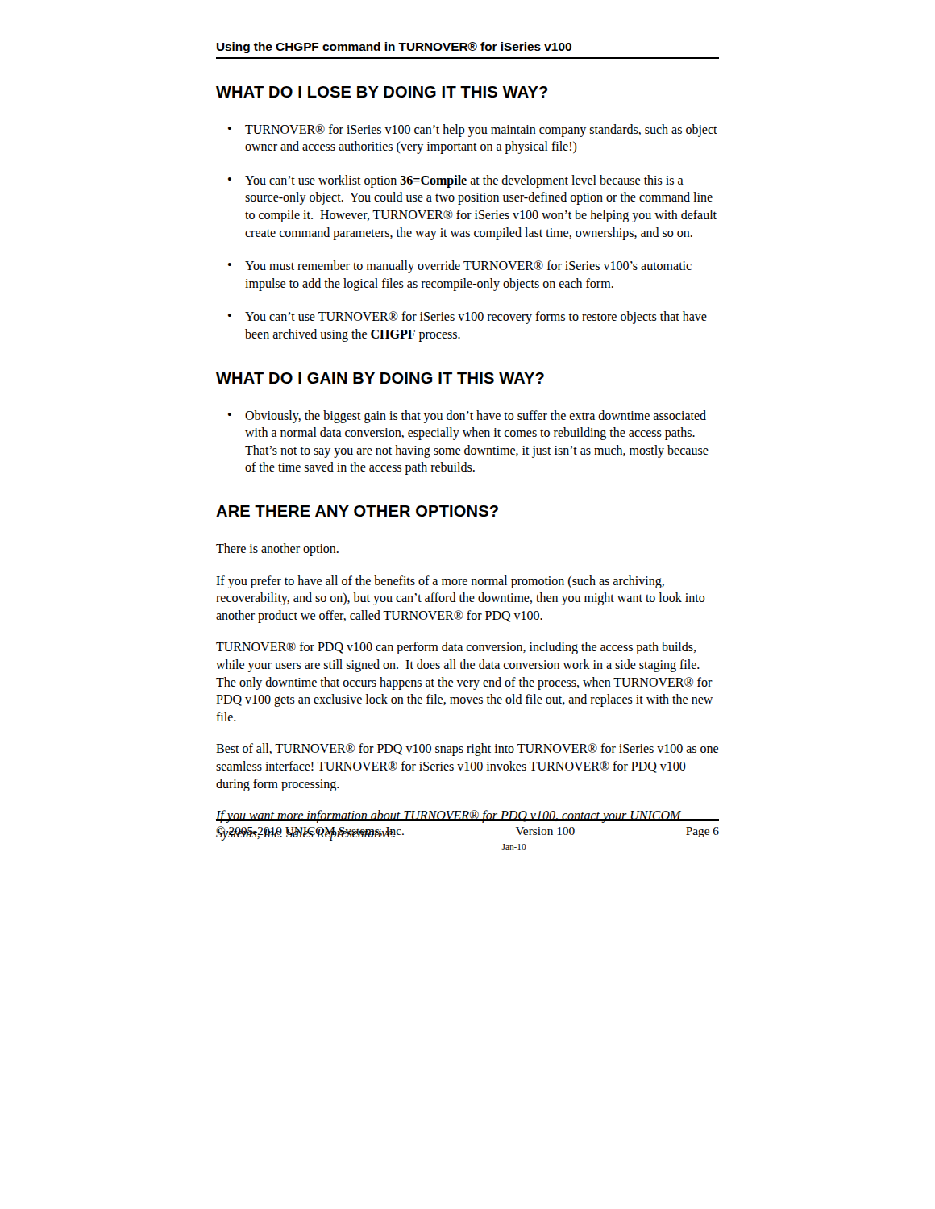Using the CHGPF command in TURNOVER® for iSeries v100
WHAT DO I LOSE BY DOING IT THIS WAY?
TURNOVER® for iSeries v100 can’t help you maintain company standards, such as object owner and access authorities (very important on a physical file!)
You can’t use worklist option 36=Compile at the development level because this is a source-only object. You could use a two position user-defined option or the command line to compile it. However, TURNOVER® for iSeries v100 won’t be helping you with default create command parameters, the way it was compiled last time, ownerships, and so on.
You must remember to manually override TURNOVER® for iSeries v100’s automatic impulse to add the logical files as recompile-only objects on each form.
You can’t use TURNOVER® for iSeries v100 recovery forms to restore objects that have been archived using the CHGPF process.
WHAT DO I GAIN BY DOING IT THIS WAY?
Obviously, the biggest gain is that you don’t have to suffer the extra downtime associated with a normal data conversion, especially when it comes to rebuilding the access paths. That’s not to say you are not having some downtime, it just isn’t as much, mostly because of the time saved in the access path rebuilds.
ARE THERE ANY OTHER OPTIONS?
There is another option.
If you prefer to have all of the benefits of a more normal promotion (such as archiving, recoverability, and so on), but you can’t afford the downtime, then you might want to look into another product we offer, called TURNOVER® for PDQ v100.
TURNOVER® for PDQ v100 can perform data conversion, including the access path builds, while your users are still signed on. It does all the data conversion work in a side staging file. The only downtime that occurs happens at the very end of the process, when TURNOVER® for PDQ v100 gets an exclusive lock on the file, moves the old file out, and replaces it with the new file.
Best of all, TURNOVER® for PDQ v100 snaps right into TURNOVER® for iSeries v100 as one seamless interface! TURNOVER® for iSeries v100 invokes TURNOVER® for PDQ v100 during form processing.
If you want more information about TURNOVER® for PDQ v100, contact your UNICOM Systems, Inc. Sales Representative.
© 2005-2010 UNICOM Systems, Inc.
Version 100
Page 6
Jan-10